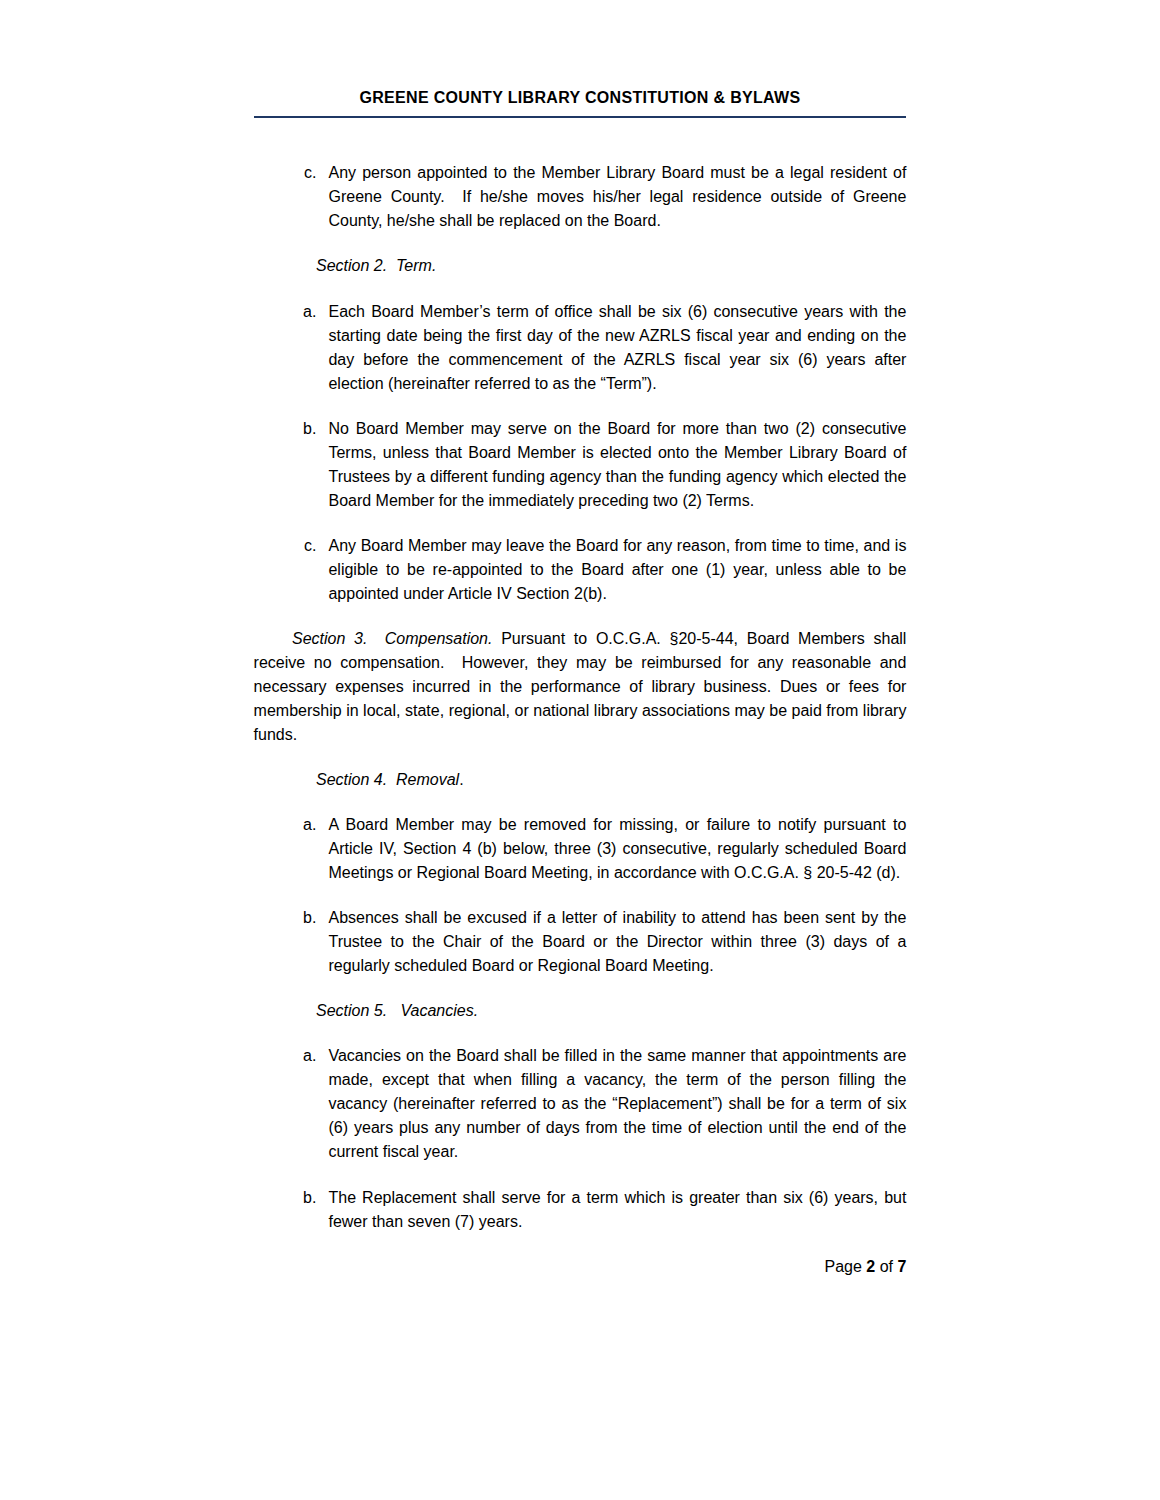GREENE COUNTY LIBRARY CONSTITUTION & BYLAWS
Any person appointed to the Member Library Board must be a legal resident of Greene County. If he/she moves his/her legal residence outside of Greene County, he/she shall be replaced on the Board.
Section 2. Term.
Each Board Member’s term of office shall be six (6) consecutive years with the starting date being the first day of the new AZRLS fiscal year and ending on the day before the commencement of the AZRLS fiscal year six (6) years after election (hereinafter referred to as the “Term”).
No Board Member may serve on the Board for more than two (2) consecutive Terms, unless that Board Member is elected onto the Member Library Board of Trustees by a different funding agency than the funding agency which elected the Board Member for the immediately preceding two (2) Terms.
Any Board Member may leave the Board for any reason, from time to time, and is eligible to be re-appointed to the Board after one (1) year, unless able to be appointed under Article IV Section 2(b).
Section 3. Compensation. Pursuant to O.C.G.A. §20-5-44, Board Members shall receive no compensation. However, they may be reimbursed for any reasonable and necessary expenses incurred in the performance of library business. Dues or fees for membership in local, state, regional, or national library associations may be paid from library funds.
Section 4. Removal.
A Board Member may be removed for missing, or failure to notify pursuant to Article IV, Section 4 (b) below, three (3) consecutive, regularly scheduled Board Meetings or Regional Board Meeting, in accordance with O.C.G.A. § 20-5-42 (d).
Absences shall be excused if a letter of inability to attend has been sent by the Trustee to the Chair of the Board or the Director within three (3) days of a regularly scheduled Board or Regional Board Meeting.
Section 5. Vacancies.
Vacancies on the Board shall be filled in the same manner that appointments are made, except that when filling a vacancy, the term of the person filling the vacancy (hereinafter referred to as the “Replacement”) shall be for a term of six (6) years plus any number of days from the time of election until the end of the current fiscal year.
The Replacement shall serve for a term which is greater than six (6) years, but fewer than seven (7) years.
Page 2 of 7